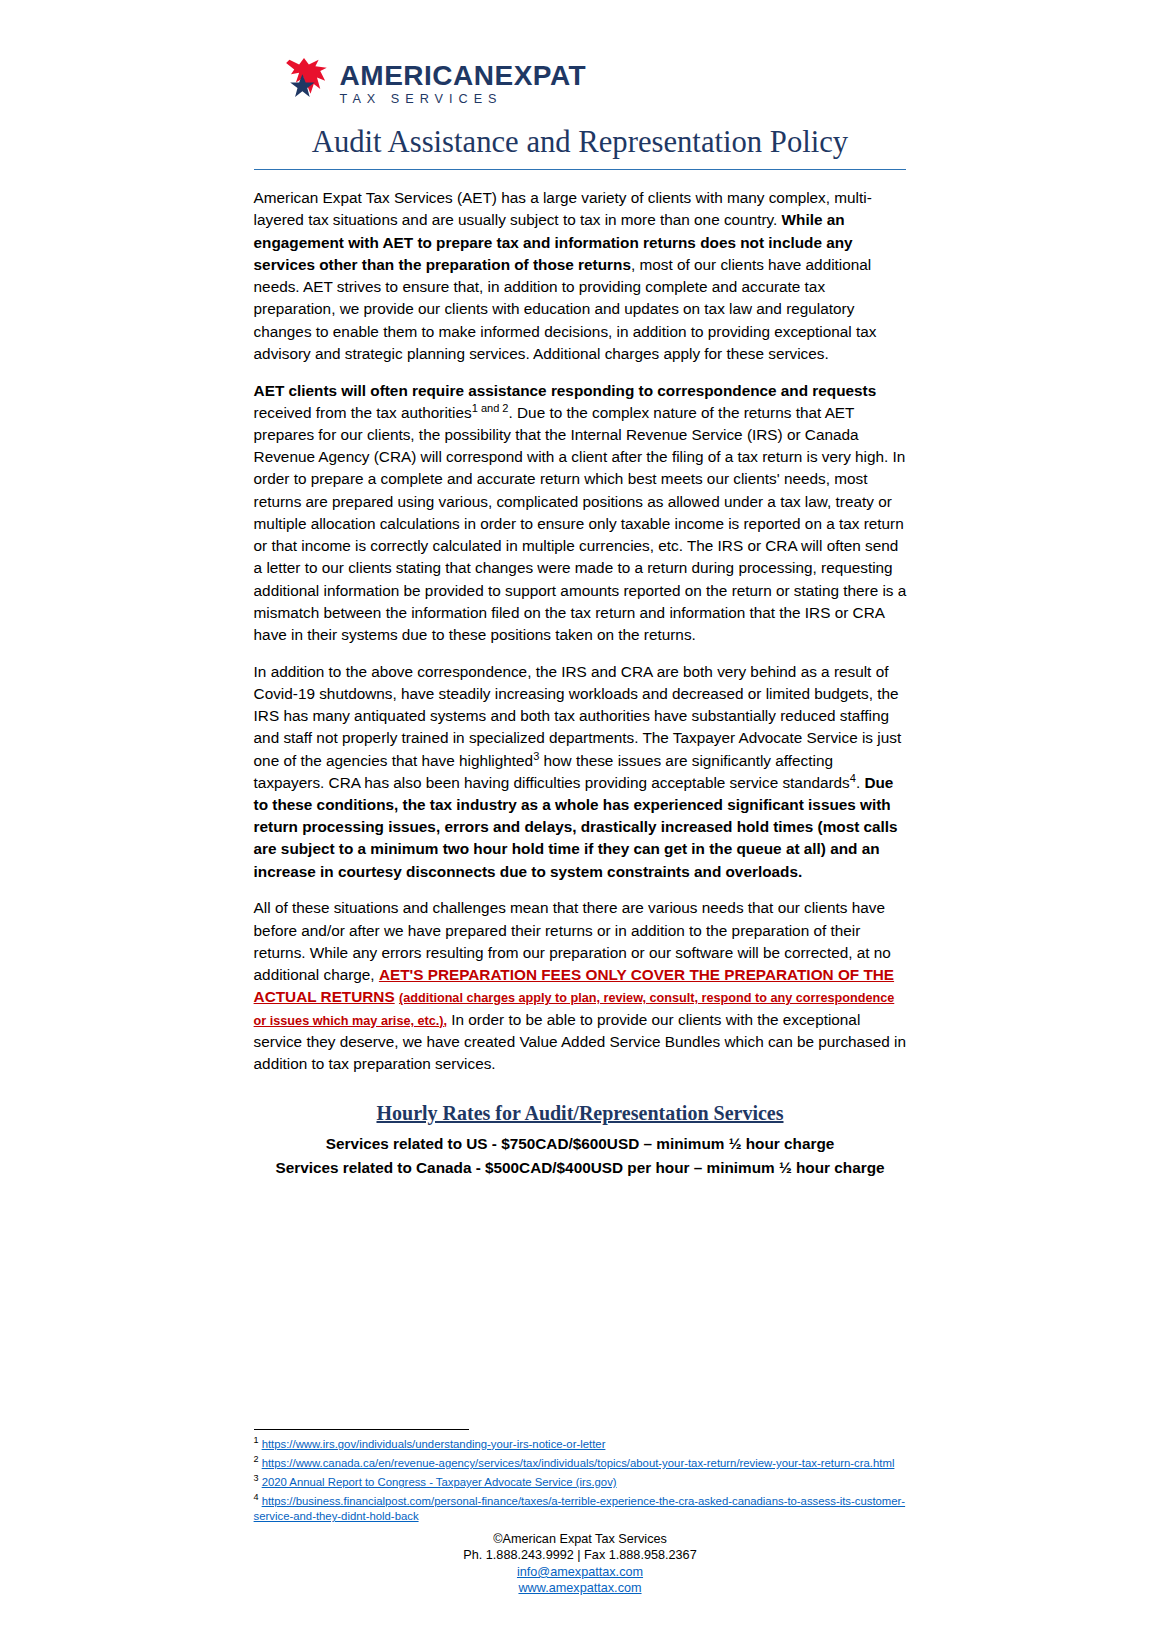AMERICANEXPAT
TAX SERVICES
Audit Assistance and Representation Policy
American Expat Tax Services (AET) has a large variety of clients with many complex, multi-layered tax situations and are usually subject to tax in more than one country. While an engagement with AET to prepare tax and information returns does not include any services other than the preparation of those returns, most of our clients have additional needs. AET strives to ensure that, in addition to providing complete and accurate tax preparation, we provide our clients with education and updates on tax law and regulatory changes to enable them to make informed decisions, in addition to providing exceptional tax advisory and strategic planning services. Additional charges apply for these services.
AET clients will often require assistance responding to correspondence and requests received from the tax authorities1 and 2. Due to the complex nature of the returns that AET prepares for our clients, the possibility that the Internal Revenue Service (IRS) or Canada Revenue Agency (CRA) will correspond with a client after the filing of a tax return is very high. In order to prepare a complete and accurate return which best meets our clients' needs, most returns are prepared using various, complicated positions as allowed under a tax law, treaty or multiple allocation calculations in order to ensure only taxable income is reported on a tax return or that income is correctly calculated in multiple currencies, etc. The IRS or CRA will often send a letter to our clients stating that changes were made to a return during processing, requesting additional information be provided to support amounts reported on the return or stating there is a mismatch between the information filed on the tax return and information that the IRS or CRA have in their systems due to these positions taken on the returns.
In addition to the above correspondence, the IRS and CRA are both very behind as a result of Covid-19 shutdowns, have steadily increasing workloads and decreased or limited budgets, the IRS has many antiquated systems and both tax authorities have substantially reduced staffing and staff not properly trained in specialized departments. The Taxpayer Advocate Service is just one of the agencies that have highlighted3 how these issues are significantly affecting taxpayers. CRA has also been having difficulties providing acceptable service standards4. Due to these conditions, the tax industry as a whole has experienced significant issues with return processing issues, errors and delays, drastically increased hold times (most calls are subject to a minimum two hour hold time if they can get in the queue at all) and an increase in courtesy disconnects due to system constraints and overloads.
All of these situations and challenges mean that there are various needs that our clients have before and/or after we have prepared their returns or in addition to the preparation of their returns. While any errors resulting from our preparation or our software will be corrected, at no additional charge, AET'S PREPARATION FEES ONLY COVER THE PREPARATION OF THE ACTUAL RETURNS (additional charges apply to plan, review, consult, respond to any correspondence or issues which may arise, etc.), In order to be able to provide our clients with the exceptional service they deserve, we have created Value Added Service Bundles which can be purchased in addition to tax preparation services.
Hourly Rates for Audit/Representation Services
Services related to US - $750CAD/$600USD – minimum ½ hour charge
Services related to Canada - $500CAD/$400USD per hour – minimum ½ hour charge
https://www.irs.gov/individuals/understanding-your-irs-notice-or-letter
https://www.canada.ca/en/revenue-agency/services/tax/individuals/topics/about-your-tax-return/review-your-tax-return-cra.html
2020 Annual Report to Congress - Taxpayer Advocate Service (irs.gov)
https://business.financialpost.com/personal-finance/taxes/a-terrible-experience-the-cra-asked-canadians-to-assess-its-customer-service-and-they-didnt-hold-back
©American Expat Tax Services
Ph. 1.888.243.9992 | Fax 1.888.958.2367
info@amexpattax.com
www.amexpattax.com